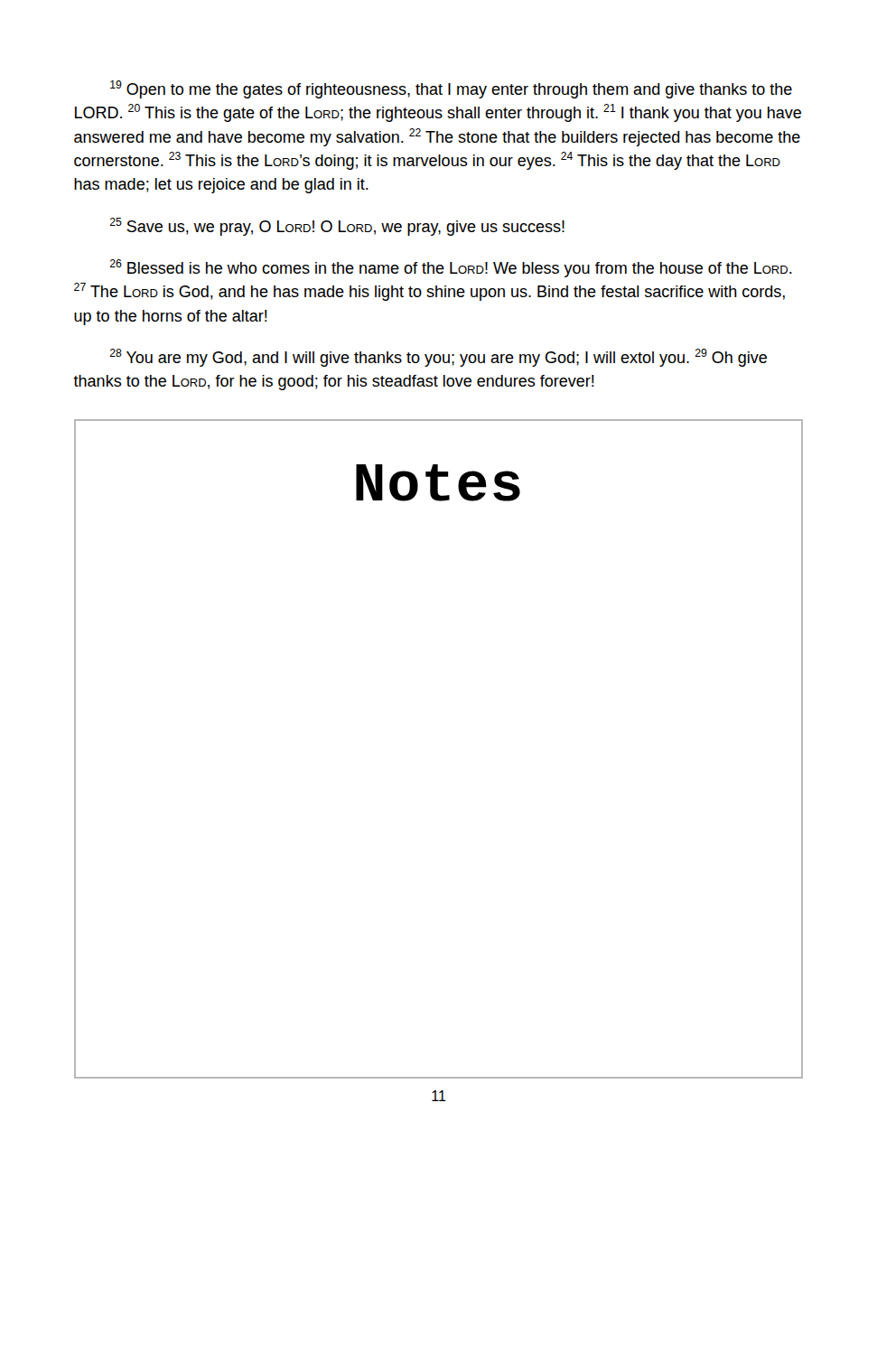19 Open to me the gates of righteousness, that I may enter through them and give thanks to the LORD. 20 This is the gate of the Lord; the righteous shall enter through it. 21 I thank you that you have answered me and have become my salvation. 22 The stone that the builders rejected has become the cornerstone. 23 This is the Lord’s doing; it is marvelous in our eyes. 24 This is the day that the Lord has made; let us rejoice and be glad in it.
25 Save us, we pray, O Lord! O Lord, we pray, give us success!
26 Blessed is he who comes in the name of the Lord! We bless you from the house of the Lord. 27 The Lord is God, and he has made his light to shine upon us. Bind the festal sacrifice with cords, up to the horns of the altar!
28 You are my God, and I will give thanks to you; you are my God; I will extol you. 29 Oh give thanks to the Lord, for he is good; for his steadfast love endures forever!
Notes
11